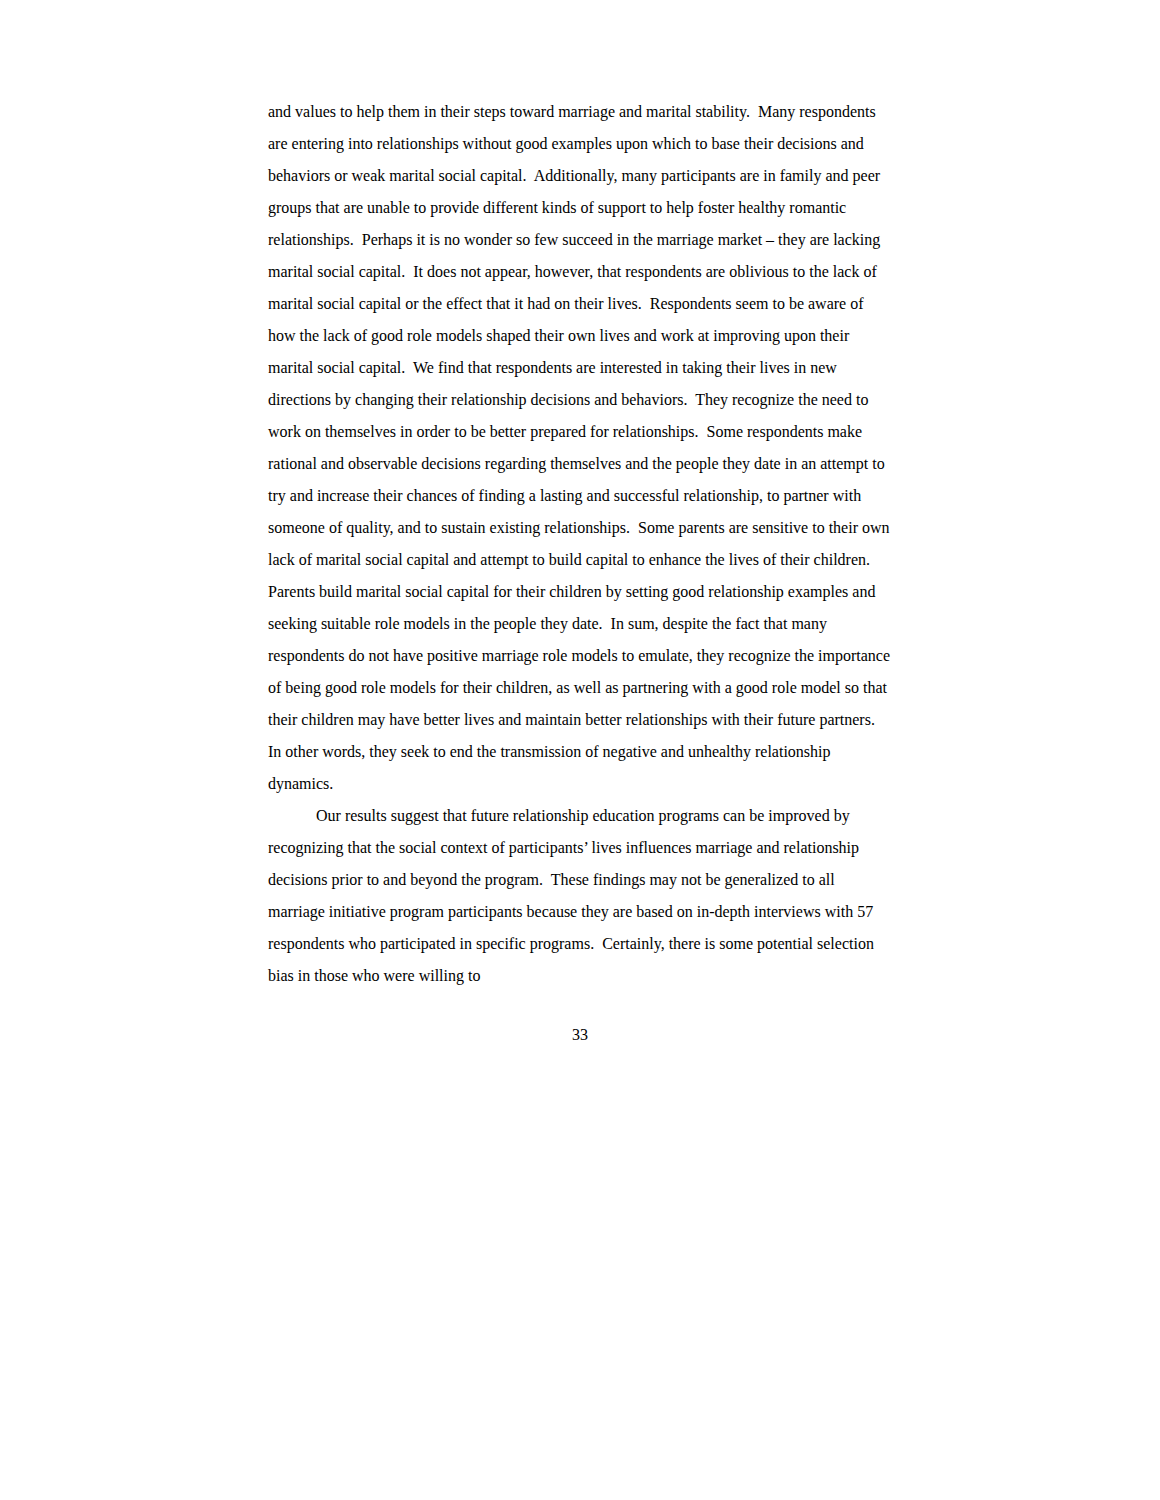and values to help them in their steps toward marriage and marital stability. Many respondents are entering into relationships without good examples upon which to base their decisions and behaviors or weak marital social capital. Additionally, many participants are in family and peer groups that are unable to provide different kinds of support to help foster healthy romantic relationships. Perhaps it is no wonder so few succeed in the marriage market – they are lacking marital social capital. It does not appear, however, that respondents are oblivious to the lack of marital social capital or the effect that it had on their lives. Respondents seem to be aware of how the lack of good role models shaped their own lives and work at improving upon their marital social capital. We find that respondents are interested in taking their lives in new directions by changing their relationship decisions and behaviors. They recognize the need to work on themselves in order to be better prepared for relationships. Some respondents make rational and observable decisions regarding themselves and the people they date in an attempt to try and increase their chances of finding a lasting and successful relationship, to partner with someone of quality, and to sustain existing relationships. Some parents are sensitive to their own lack of marital social capital and attempt to build capital to enhance the lives of their children. Parents build marital social capital for their children by setting good relationship examples and seeking suitable role models in the people they date. In sum, despite the fact that many respondents do not have positive marriage role models to emulate, they recognize the importance of being good role models for their children, as well as partnering with a good role model so that their children may have better lives and maintain better relationships with their future partners. In other words, they seek to end the transmission of negative and unhealthy relationship dynamics.
Our results suggest that future relationship education programs can be improved by recognizing that the social context of participants’ lives influences marriage and relationship decisions prior to and beyond the program. These findings may not be generalized to all marriage initiative program participants because they are based on in-depth interviews with 57 respondents who participated in specific programs. Certainly, there is some potential selection bias in those who were willing to
33